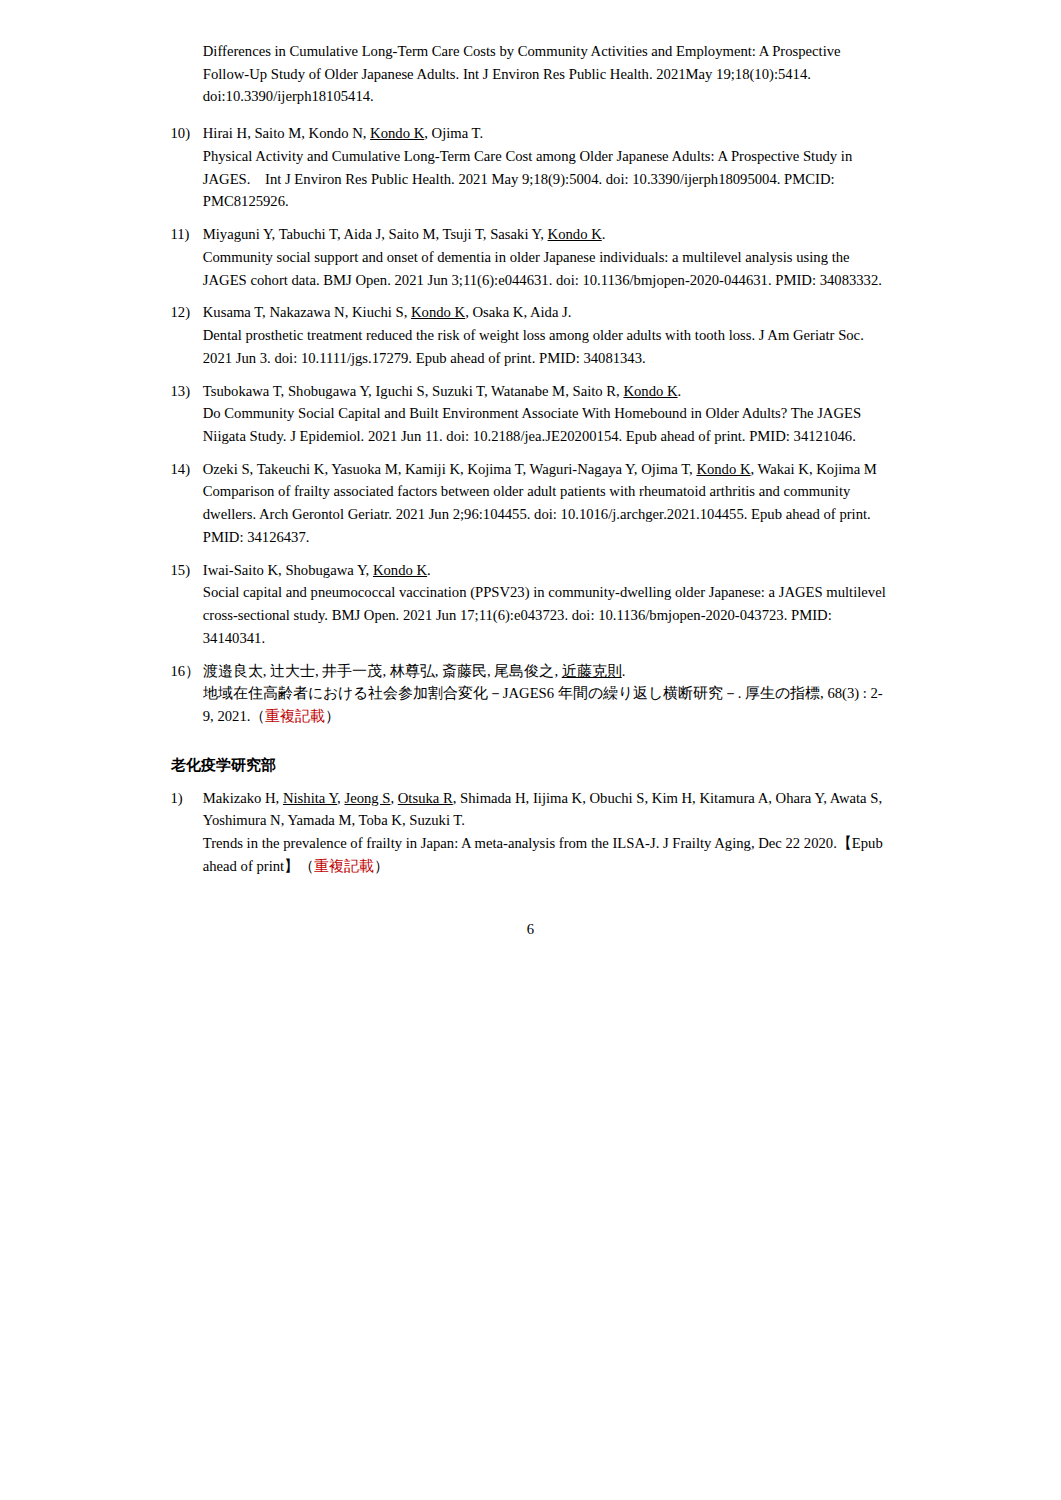Differences in Cumulative Long-Term Care Costs by Community Activities and Employment: A Prospective Follow-Up Study of Older Japanese Adults. Int J Environ Res Public Health. 2021May 19;18(10):5414. doi:10.3390/ijerph18105414.
10) Hirai H, Saito M, Kondo N, Kondo K, Ojima T.
Physical Activity and Cumulative Long-Term Care Cost among Older Japanese Adults: A Prospective Study in JAGES. Int J Environ Res Public Health. 2021 May 9;18(9):5004. doi: 10.3390/ijerph18095004. PMCID: PMC8125926.
11) Miyaguni Y, Tabuchi T, Aida J, Saito M, Tsuji T, Sasaki Y, Kondo K.
Community social support and onset of dementia in older Japanese individuals: a multilevel analysis using the JAGES cohort data. BMJ Open. 2021 Jun 3;11(6):e044631. doi: 10.1136/bmjopen-2020-044631. PMID: 34083332.
12) Kusama T, Nakazawa N, Kiuchi S, Kondo K, Osaka K, Aida J.
Dental prosthetic treatment reduced the risk of weight loss among older adults with tooth loss. J Am Geriatr Soc. 2021 Jun 3. doi: 10.1111/jgs.17279. Epub ahead of print. PMID: 34081343.
13) Tsubokawa T, Shobugawa Y, Iguchi S, Suzuki T, Watanabe M, Saito R, Kondo K.
Do Community Social Capital and Built Environment Associate With Homebound in Older Adults? The JAGES Niigata Study. J Epidemiol. 2021 Jun 11. doi: 10.2188/jea.JE20200154. Epub ahead of print. PMID: 34121046.
14) Ozeki S, Takeuchi K, Yasuoka M, Kamiji K, Kojima T, Waguri-Nagaya Y, Ojima T, Kondo K, Wakai K, Kojima M
Comparison of frailty associated factors between older adult patients with rheumatoid arthritis and community dwellers. Arch Gerontol Geriatr. 2021 Jun 2;96:104455. doi: 10.1016/j.archger.2021.104455. Epub ahead of print. PMID: 34126437.
15) Iwai-Saito K, Shobugawa Y, Kondo K.
Social capital and pneumococcal vaccination (PPSV23) in community-dwelling older Japanese: a JAGES multilevel cross-sectional study. BMJ Open. 2021 Jun 17;11(6):e043723. doi: 10.1136/bmjopen-2020-043723. PMID: 34140341.
16） 渡邉良太, 辻大士, 井手一茂, 林尊弘, 斎藤民, 尾島俊之, 近藤克則.
地域在住高齢者における社会参加割合変化－JAGES6 年間の繰り返し横断研究－. 厚生の指標, 68(3) : 2-9, 2021.（重複記載）
老化疫学研究部
1) Makizako H, Nishita Y, Jeong S, Otsuka R, Shimada H, Iijima K, Obuchi S, Kim H, Kitamura A, Ohara Y, Awata S, Yoshimura N, Yamada M, Toba K, Suzuki T.
Trends in the prevalence of frailty in Japan: A meta-analysis from the ILSA-J. J Frailty Aging, Dec 22 2020.【Epub ahead of print】（重複記載）
6